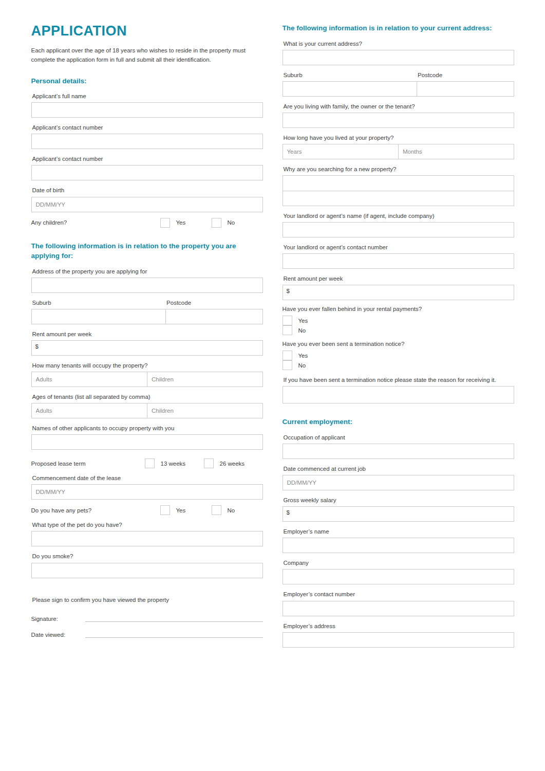APPLICATION
Each applicant over the age of 18 years who wishes to reside in the property must complete the application form in full and submit all their identification.
Personal details:
Applicant’s full name
Applicant’s contact number
Applicant’s contact number
Date of birth
Any children?
Yes
No
The following information is in relation to the property you are applying for:
Address of the property you are applying for
Suburb
Postcode
Rent amount per week
$
How many tenants will occupy the property?
Ages of tenants (list all separated by comma)
Names of other applicants to occupy property with you
Proposed lease term
13 weeks
26 weeks
Commencement date of the lease
Do you have any pets?
Yes
No
What type of the pet do you have?
Do you smoke?
Please sign to confirm you have viewed the property
Signature:
Date viewed:
The following information is in relation to your current address:
What is your current address?
Suburb
Postcode
Are you living with family, the owner or the tenant?
How long have you lived at your property?
Why are you searching for a new property?
Your landlord or agent’s name (if agent, include company)
Your landlord or agent’s contact number
Rent amount per week
$
Have you ever fallen behind in your rental payments?
Yes
No
Have you ever been sent a termination notice?
Yes
No
If you have been sent a termination notice please state the reason for receiving it.
Current employment:
Occupation of applicant
Date commenced at current job
Gross weekly salary
$
Employer’s name
Company
Employer’s contact number
Employer’s address